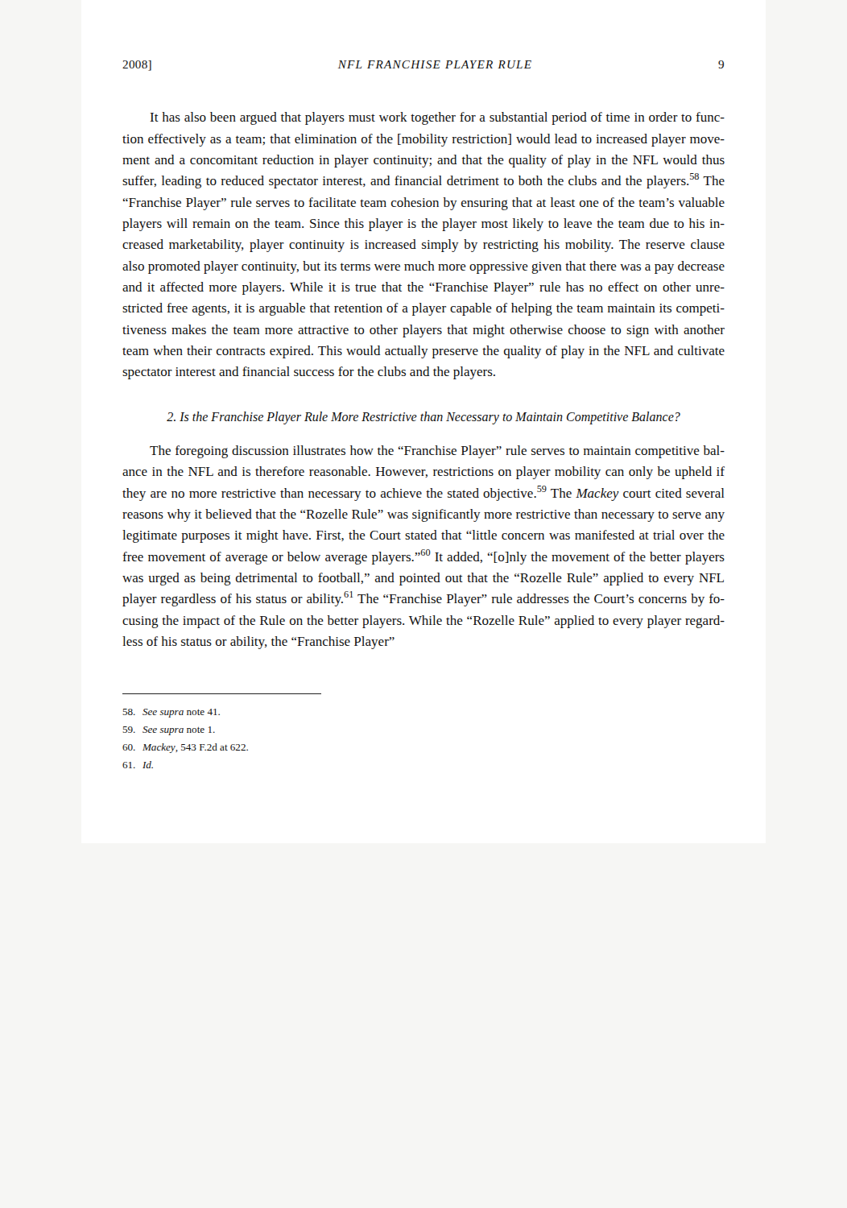2008] NFL Franchise Player Rule 9
It has also been argued that players must work together for a substantial period of time in order to function effectively as a team; that elimination of the [mobility restriction] would lead to increased player movement and a concomitant reduction in player continuity; and that the quality of play in the NFL would thus suffer, leading to reduced spectator interest, and financial detriment to both the clubs and the players.58 The “Franchise Player” rule serves to facilitate team cohesion by ensuring that at least one of the team’s valuable players will remain on the team. Since this player is the player most likely to leave the team due to his increased marketability, player continuity is increased simply by restricting his mobility. The reserve clause also promoted player continuity, but its terms were much more oppressive given that there was a pay decrease and it affected more players. While it is true that the “Franchise Player” rule has no effect on other unrestricted free agents, it is arguable that retention of a player capable of helping the team maintain its competitiveness makes the team more attractive to other players that might otherwise choose to sign with another team when their contracts expired. This would actually preserve the quality of play in the NFL and cultivate spectator interest and financial success for the clubs and the players.
2. Is the Franchise Player Rule More Restrictive than Necessary to Maintain Competitive Balance?
The foregoing discussion illustrates how the “Franchise Player” rule serves to maintain competitive balance in the NFL and is therefore reasonable. However, restrictions on player mobility can only be upheld if they are no more restrictive than necessary to achieve the stated objective.59 The Mackey court cited several reasons why it believed that the “Rozelle Rule” was significantly more restrictive than necessary to serve any legitimate purposes it might have. First, the Court stated that “little concern was manifested at trial over the free movement of average or below average players.”60 It added, “[o]nly the movement of the better players was urged as being detrimental to football,” and pointed out that the “Rozelle Rule” applied to every NFL player regardless of his status or ability.61 The “Franchise Player” rule addresses the Court’s concerns by focusing the impact of the Rule on the better players. While the “Rozelle Rule” applied to every player regardless of his status or ability, the “Franchise Player”
58. See supra note 41.
59. See supra note 1.
60. Mackey, 543 F.2d at 622.
61. Id.